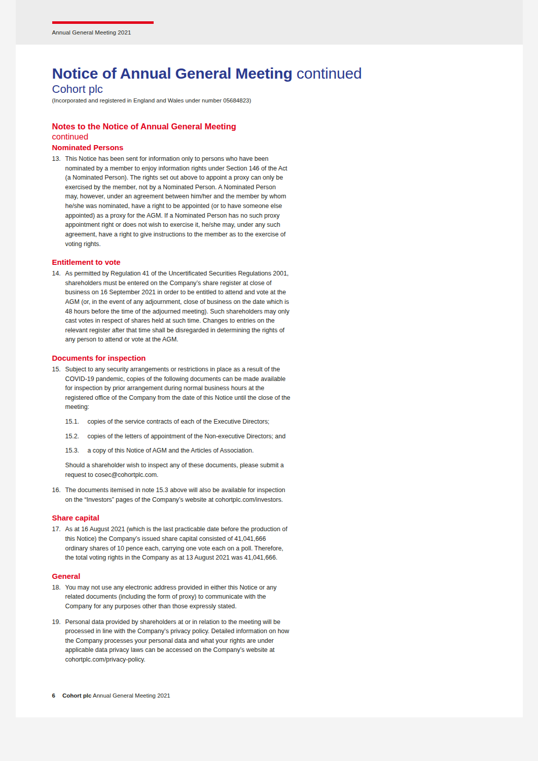Annual General Meeting 2021
Notice of Annual General Meeting continued
Cohort plc
(Incorporated and registered in England and Wales under number 05684823)
Notes to the Notice of Annual General Meeting continued
Nominated Persons
13. This Notice has been sent for information only to persons who have been nominated by a member to enjoy information rights under Section 146 of the Act (a Nominated Person). The rights set out above to appoint a proxy can only be exercised by the member, not by a Nominated Person. A Nominated Person may, however, under an agreement between him/her and the member by whom he/she was nominated, have a right to be appointed (or to have someone else appointed) as a proxy for the AGM. If a Nominated Person has no such proxy appointment right or does not wish to exercise it, he/she may, under any such agreement, have a right to give instructions to the member as to the exercise of voting rights.
Entitlement to vote
14. As permitted by Regulation 41 of the Uncertificated Securities Regulations 2001, shareholders must be entered on the Company’s share register at close of business on 16 September 2021 in order to be entitled to attend and vote at the AGM (or, in the event of any adjournment, close of business on the date which is 48 hours before the time of the adjourned meeting). Such shareholders may only cast votes in respect of shares held at such time. Changes to entries on the relevant register after that time shall be disregarded in determining the rights of any person to attend or vote at the AGM.
Documents for inspection
15. Subject to any security arrangements or restrictions in place as a result of the COVID-19 pandemic, copies of the following documents can be made available for inspection by prior arrangement during normal business hours at the registered office of the Company from the date of this Notice until the close of the meeting:
15.1. copies of the service contracts of each of the Executive Directors;
15.2. copies of the letters of appointment of the Non-executive Directors; and
15.3. a copy of this Notice of AGM and the Articles of Association.
Should a shareholder wish to inspect any of these documents, please submit a request to cosec@cohortplc.com.
16. The documents itemised in note 15.3 above will also be available for inspection on the “Investors” pages of the Company’s website at cohortplc.com/investors.
Share capital
17. As at 16 August 2021 (which is the last practicable date before the production of this Notice) the Company’s issued share capital consisted of 41,041,666 ordinary shares of 10 pence each, carrying one vote each on a poll. Therefore, the total voting rights in the Company as at 13 August 2021 was 41,041,666.
General
18. You may not use any electronic address provided in either this Notice or any related documents (including the form of proxy) to communicate with the Company for any purposes other than those expressly stated.
19. Personal data provided by shareholders at or in relation to the meeting will be processed in line with the Company’s privacy policy. Detailed information on how the Company processes your personal data and what your rights are under applicable data privacy laws can be accessed on the Company’s website at cohortplc.com/privacy-policy.
6 Cohort plc Annual General Meeting 2021